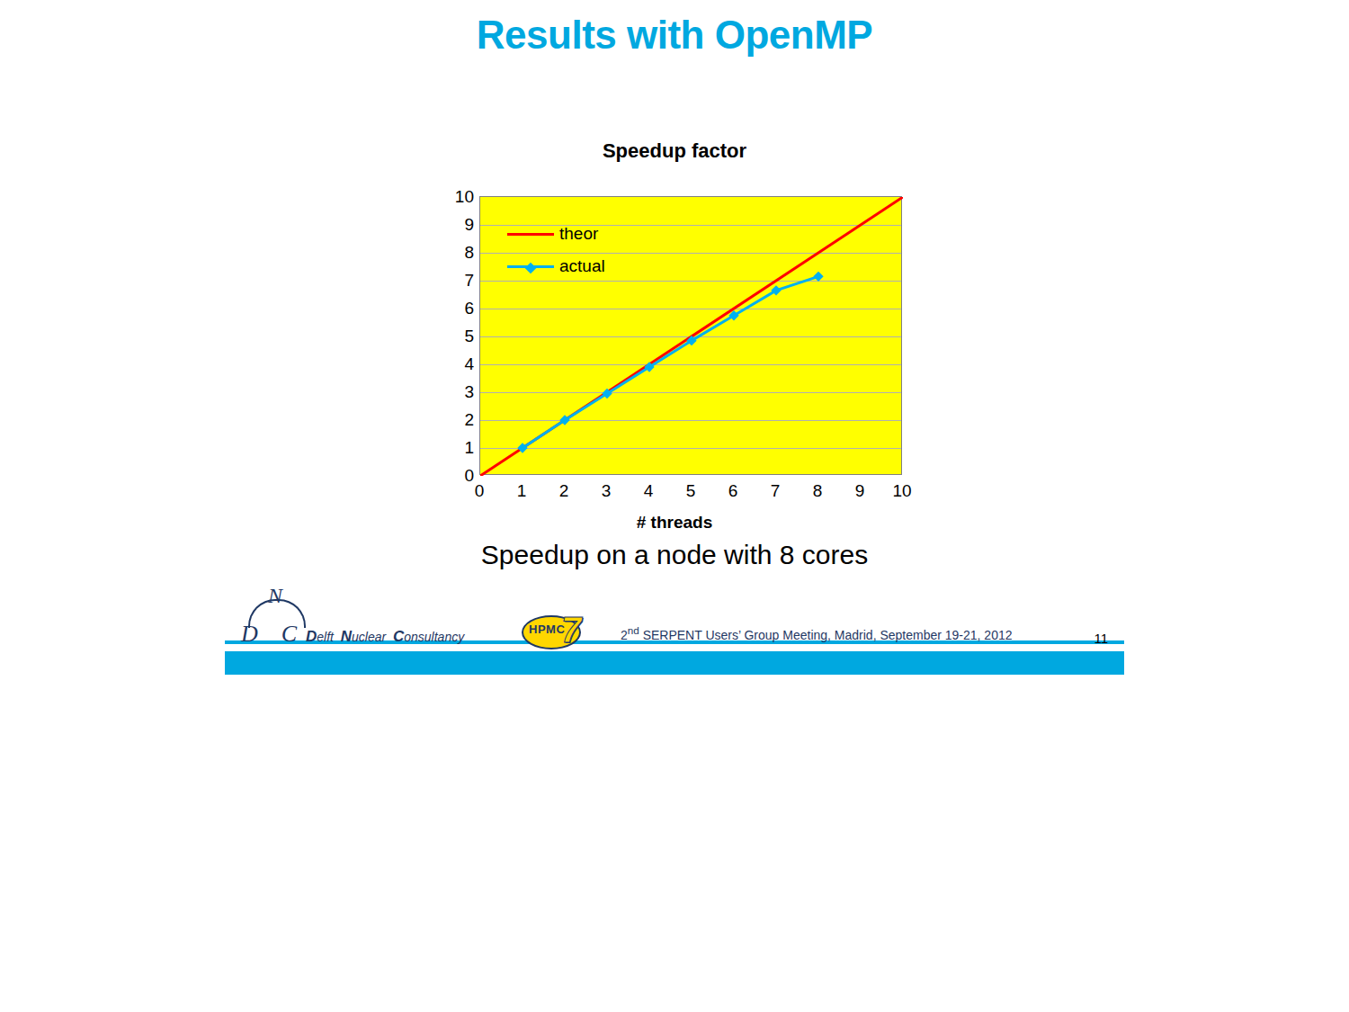Results with OpenMP
Speedup factor
theor
actual
10 9 8 7 6 5 4 3 2 1 0
0 1 2 3 4 5 6 7 8 9 10
# threads
Speedup on a node with 8 cores
N D C
Delft Nuclear Consultancy
HPMC
7
2nd SERPENT Users’ Group Meeting, Madrid, September 19-21, 2012
11